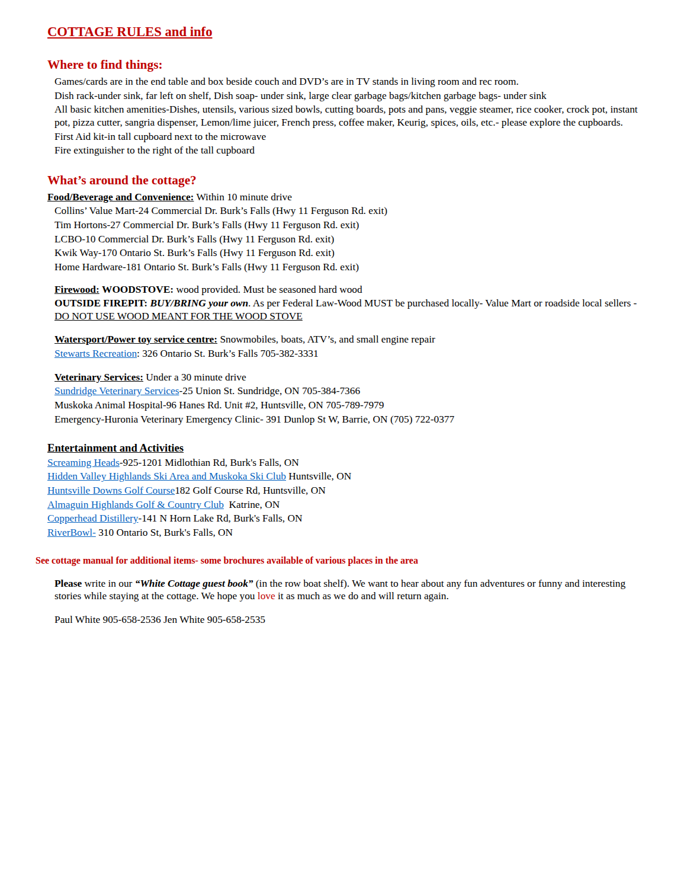COTTAGE RULES and info
Where to find things:
Games/cards are in the end table and box beside couch and DVD’s are in TV stands in living room and rec room.
Dish rack-under sink, far left on shelf, Dish soap- under sink, large clear garbage bags/kitchen garbage bags- under sink
All basic kitchen amenities-Dishes, utensils, various sized bowls, cutting boards, pots and pans, veggie steamer, rice cooker, crock pot, instant pot, pizza cutter, sangria dispenser, Lemon/lime juicer, French press, coffee maker, Keurig, spices, oils, etc.- please explore the cupboards.
First Aid kit-in tall cupboard next to the microwave
Fire extinguisher to the right of the tall cupboard
What’s around the cottage?
Food/Beverage and Convenience: Within 10 minute drive
Collins’ Value Mart-24 Commercial Dr. Burk’s Falls (Hwy 11 Ferguson Rd. exit)
Tim Hortons-27 Commercial Dr. Burk’s Falls (Hwy 11 Ferguson Rd. exit)
LCBO-10 Commercial Dr. Burk’s Falls (Hwy 11 Ferguson Rd. exit)
Kwik Way-170 Ontario St. Burk’s Falls (Hwy 11 Ferguson Rd. exit)
Home Hardware-181 Ontario St. Burk’s Falls (Hwy 11 Ferguson Rd. exit)
Firewood: WOODSTOVE: wood provided. Must be seasoned hard wood
OUTSIDE FIREPIT: BUY/BRING your own. As per Federal Law-Wood MUST be purchased locally- Value Mart or roadside local sellers -DO NOT USE WOOD MEANT FOR THE WOOD STOVE
Watersport/Power toy service centre: Snowmobiles, boats, ATV’s, and small engine repair
Stewarts Recreation: 326 Ontario St. Burk’s Falls 705-382-3331
Veterinary Services: Under a 30 minute drive
Sundridge Veterinary Services-25 Union St. Sundridge, ON 705-384-7366
Muskoka Animal Hospital-96 Hanes Rd. Unit #2, Huntsville, ON 705-789-7979
Emergency-Huronia Veterinary Emergency Clinic- 391 Dunlop St W, Barrie, ON (705) 722-0377
Entertainment and Activities
Screaming Heads-925-1201 Midlothian Rd, Burk's Falls, ON
Hidden Valley Highlands Ski Area and Muskoka Ski Club Huntsville, ON
Huntsville Downs Golf Course182 Golf Course Rd, Huntsville, ON
Almaguin Highlands Golf & Country Club Katrine, ON
Copperhead Distillery-141 N Horn Lake Rd, Burk's Falls, ON
RiverBowl- 310 Ontario St, Burk's Falls, ON
See cottage manual for additional items- some brochures available of various places in the area
Please write in our “White Cottage guest book” (in the row boat shelf). We want to hear about any fun adventures or funny and interesting stories while staying at the cottage. We hope you love it as much as we do and will return again.
Paul White 905-658-2536 Jen White 905-658-2535